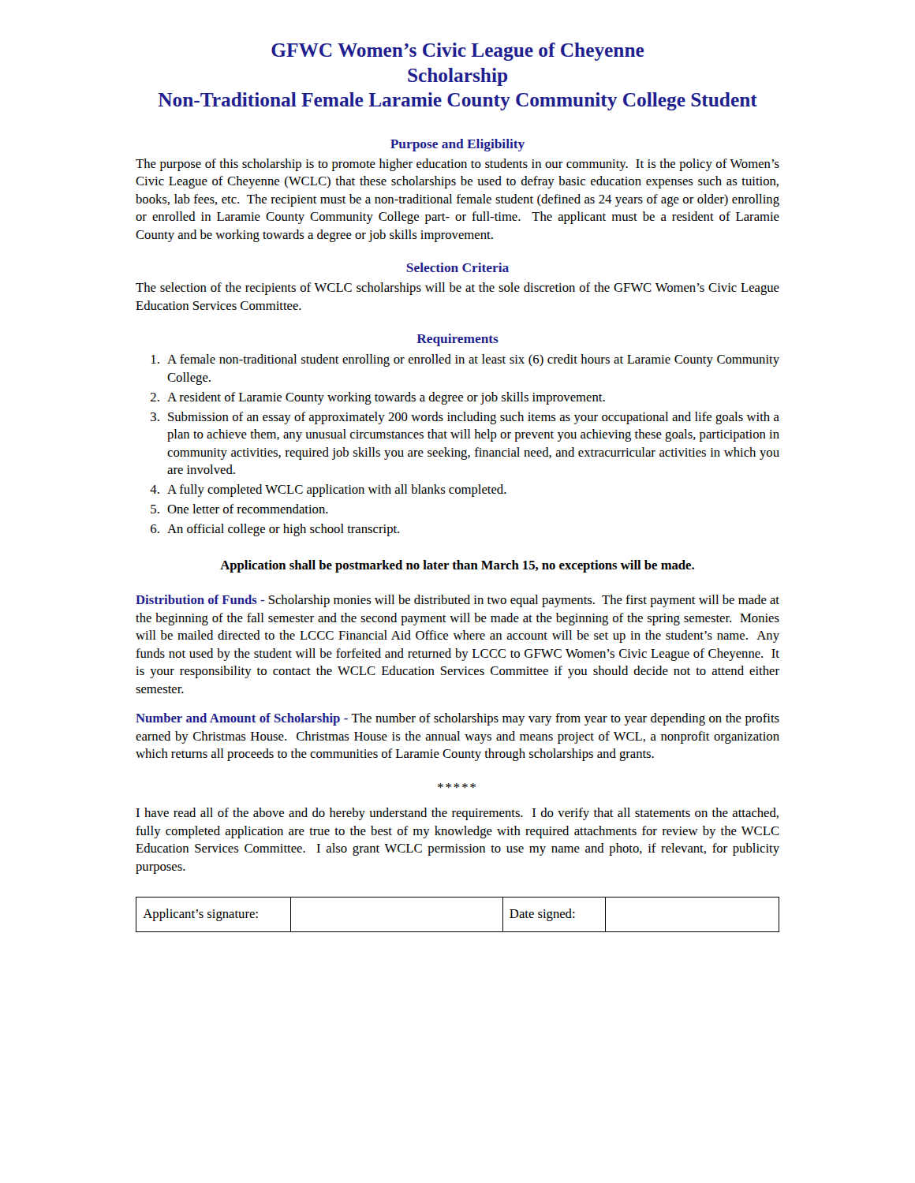GFWC Women’s Civic League of Cheyenne
Scholarship
Non-Traditional Female Laramie County Community College Student
Purpose and Eligibility
The purpose of this scholarship is to promote higher education to students in our community. It is the policy of Women’s Civic League of Cheyenne (WCLC) that these scholarships be used to defray basic education expenses such as tuition, books, lab fees, etc. The recipient must be a non-traditional female student (defined as 24 years of age or older) enrolling or enrolled in Laramie County Community College part- or full-time. The applicant must be a resident of Laramie County and be working towards a degree or job skills improvement.
Selection Criteria
The selection of the recipients of WCLC scholarships will be at the sole discretion of the GFWC Women’s Civic League Education Services Committee.
Requirements
A female non-traditional student enrolling or enrolled in at least six (6) credit hours at Laramie County Community College.
A resident of Laramie County working towards a degree or job skills improvement.
Submission of an essay of approximately 200 words including such items as your occupational and life goals with a plan to achieve them, any unusual circumstances that will help or prevent you achieving these goals, participation in community activities, required job skills you are seeking, financial need, and extracurricular activities in which you are involved.
A fully completed WCLC application with all blanks completed.
One letter of recommendation.
An official college or high school transcript.
Application shall be postmarked no later than March 15, no exceptions will be made.
Distribution of Funds - Scholarship monies will be distributed in two equal payments. The first payment will be made at the beginning of the fall semester and the second payment will be made at the beginning of the spring semester. Monies will be mailed directed to the LCCC Financial Aid Office where an account will be set up in the student’s name. Any funds not used by the student will be forfeited and returned by LCCC to GFWC Women’s Civic League of Cheyenne. It is your responsibility to contact the WCLC Education Services Committee if you should decide not to attend either semester.
Number and Amount of Scholarship - The number of scholarships may vary from year to year depending on the profits earned by Christmas House. Christmas House is the annual ways and means project of WCL, a nonprofit organization which returns all proceeds to the communities of Laramie County through scholarships and grants.
*****
I have read all of the above and do hereby understand the requirements. I do verify that all statements on the attached, fully completed application are true to the best of my knowledge with required attachments for review by the WCLC Education Services Committee. I also grant WCLC permission to use my name and photo, if relevant, for publicity purposes.
| Applicant’s signature: | | Date signed: | |